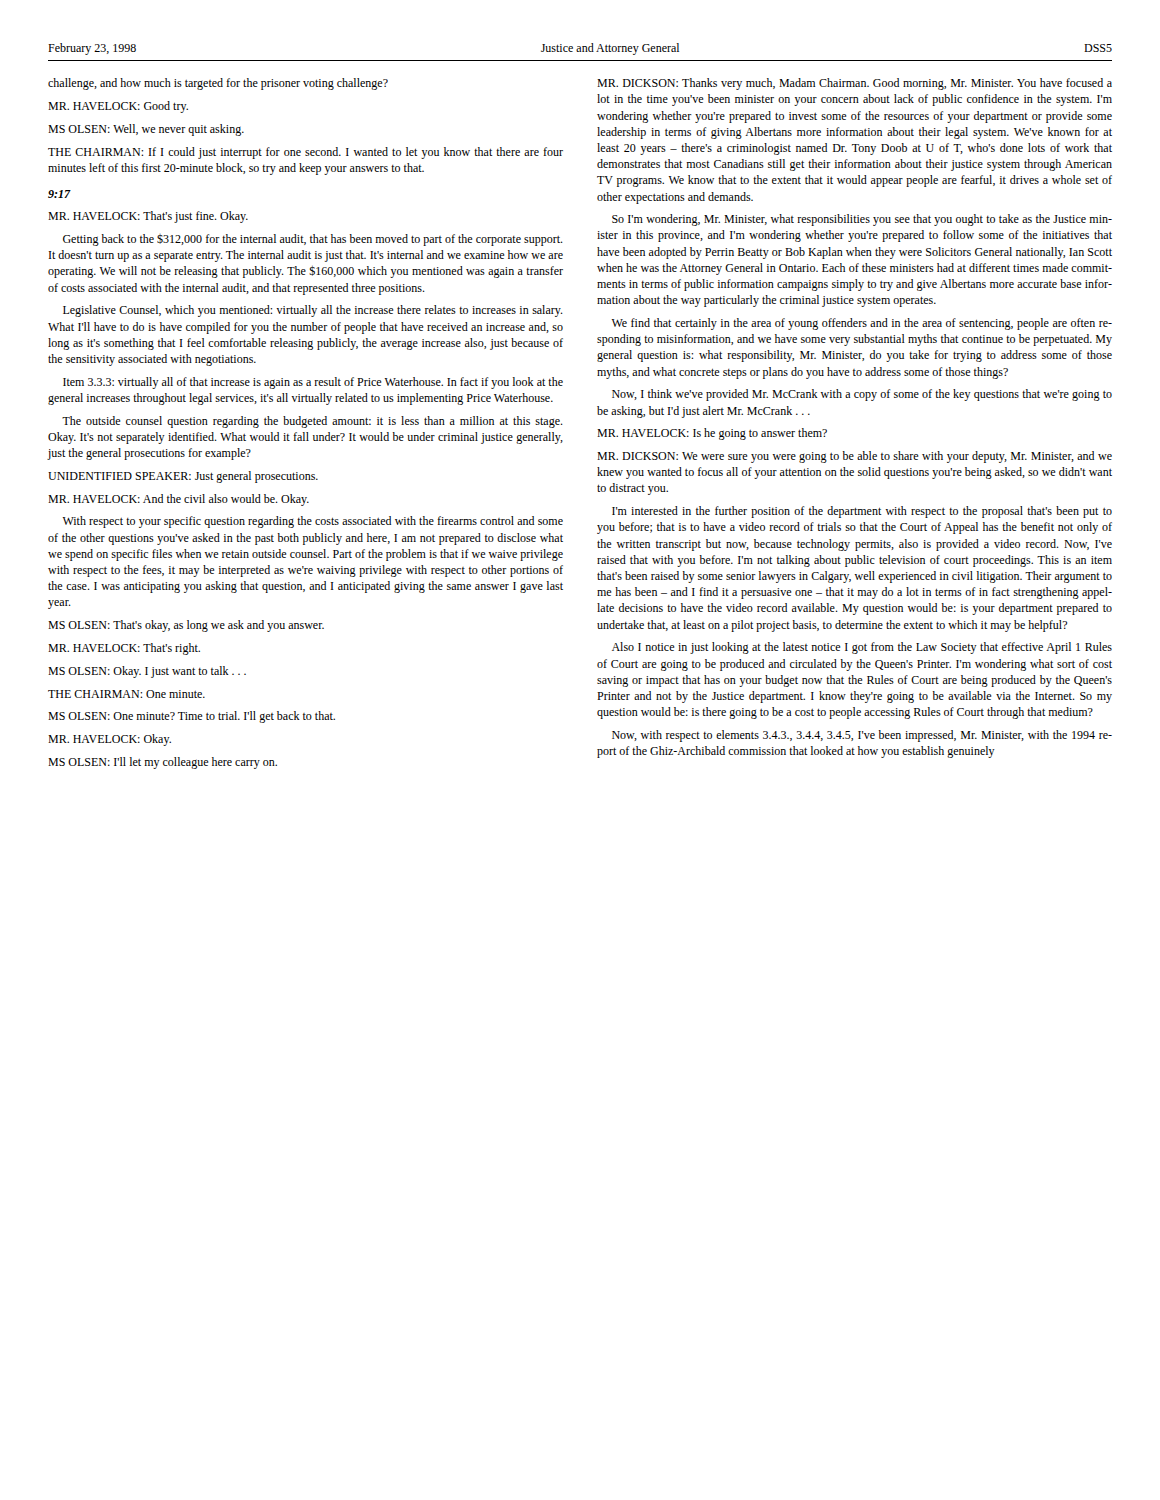February 23, 1998 Justice and Attorney General DSS5
challenge, and how much is targeted for the prisoner voting challenge?
MR. HAVELOCK: Good try.
MS OLSEN: Well, we never quit asking.
THE CHAIRMAN: If I could just interrupt for one second. I wanted to let you know that there are four minutes left of this first 20-minute block, so try and keep your answers to that.
9:17
MR. HAVELOCK: That's just fine. Okay.
Getting back to the $312,000 for the internal audit, that has been moved to part of the corporate support. It doesn't turn up as a separate entry. The internal audit is just that. It's internal and we examine how we are operating. We will not be releasing that publicly. The $160,000 which you mentioned was again a transfer of costs associated with the internal audit, and that represented three positions.
Legislative Counsel, which you mentioned: virtually all the increase there relates to increases in salary. What I'll have to do is have compiled for you the number of people that have received an increase and, so long as it's something that I feel comfortable releasing publicly, the average increase also, just because of the sensitivity associated with negotiations.
Item 3.3.3: virtually all of that increase is again as a result of Price Waterhouse. In fact if you look at the general increases throughout legal services, it's all virtually related to us implementing Price Waterhouse.
The outside counsel question regarding the budgeted amount: it is less than a million at this stage. Okay. It's not separately identified. What would it fall under? It would be under criminal justice generally, just the general prosecutions for example?
UNIDENTIFIED SPEAKER: Just general prosecutions.
MR. HAVELOCK: And the civil also would be. Okay.
With respect to your specific question regarding the costs associated with the firearms control and some of the other questions you've asked in the past both publicly and here, I am not prepared to disclose what we spend on specific files when we retain outside counsel. Part of the problem is that if we waive privilege with respect to the fees, it may be interpreted as we're waiving privilege with respect to other portions of the case. I was anticipating you asking that question, and I anticipated giving the same answer I gave last year.
MS OLSEN: That's okay, as long we ask and you answer.
MR. HAVELOCK: That's right.
MS OLSEN: Okay. I just want to talk . . .
THE CHAIRMAN: One minute.
MS OLSEN: One minute? Time to trial. I'll get back to that.
MR. HAVELOCK: Okay.
MS OLSEN: I'll let my colleague here carry on.
MR. DICKSON: Thanks very much, Madam Chairman. Good morning, Mr. Minister. You have focused a lot in the time you've been minister on your concern about lack of public confidence in the system. I'm wondering whether you're prepared to invest some of the resources of your department or provide some leadership in terms of giving Albertans more information about their legal system. We've known for at least 20 years – there's a criminologist named Dr. Tony Doob at U of T, who's done lots of work that demonstrates that most Canadians still get their information about their justice system through American TV programs. We know that to the extent that it would appear people are fearful, it drives a whole set of other expectations and demands.
So I'm wondering, Mr. Minister, what responsibilities you see that you ought to take as the Justice minister in this province, and I'm wondering whether you're prepared to follow some of the initiatives that have been adopted by Perrin Beatty or Bob Kaplan when they were Solicitors General nationally, Ian Scott when he was the Attorney General in Ontario. Each of these ministers had at different times made commitments in terms of public information campaigns simply to try and give Albertans more accurate base information about the way particularly the criminal justice system operates.
We find that certainly in the area of young offenders and in the area of sentencing, people are often responding to misinformation, and we have some very substantial myths that continue to be perpetuated. My general question is: what responsibility, Mr. Minister, do you take for trying to address some of those myths, and what concrete steps or plans do you have to address some of those things?
Now, I think we've provided Mr. McCrank with a copy of some of the key questions that we're going to be asking, but I'd just alert Mr. McCrank . . .
MR. HAVELOCK: Is he going to answer them?
MR. DICKSON: We were sure you were going to be able to share with your deputy, Mr. Minister, and we knew you wanted to focus all of your attention on the solid questions you're being asked, so we didn't want to distract you.
I'm interested in the further position of the department with respect to the proposal that's been put to you before; that is to have a video record of trials so that the Court of Appeal has the benefit not only of the written transcript but now, because technology permits, also is provided a video record. Now, I've raised that with you before. I'm not talking about public television of court proceedings. This is an item that's been raised by some senior lawyers in Calgary, well experienced in civil litigation. Their argument to me has been – and I find it a persuasive one – that it may do a lot in terms of in fact strengthening appellate decisions to have the video record available. My question would be: is your department prepared to undertake that, at least on a pilot project basis, to determine the extent to which it may be helpful?
Also I notice in just looking at the latest notice I got from the Law Society that effective April 1 Rules of Court are going to be produced and circulated by the Queen's Printer. I'm wondering what sort of cost saving or impact that has on your budget now that the Rules of Court are being produced by the Queen's Printer and not by the Justice department. I know they're going to be available via the Internet. So my question would be: is there going to be a cost to people accessing Rules of Court through that medium?
Now, with respect to elements 3.4.3., 3.4.4, 3.4.5, I've been impressed, Mr. Minister, with the 1994 report of the Ghiz-Archibald commission that looked at how you establish genuinely